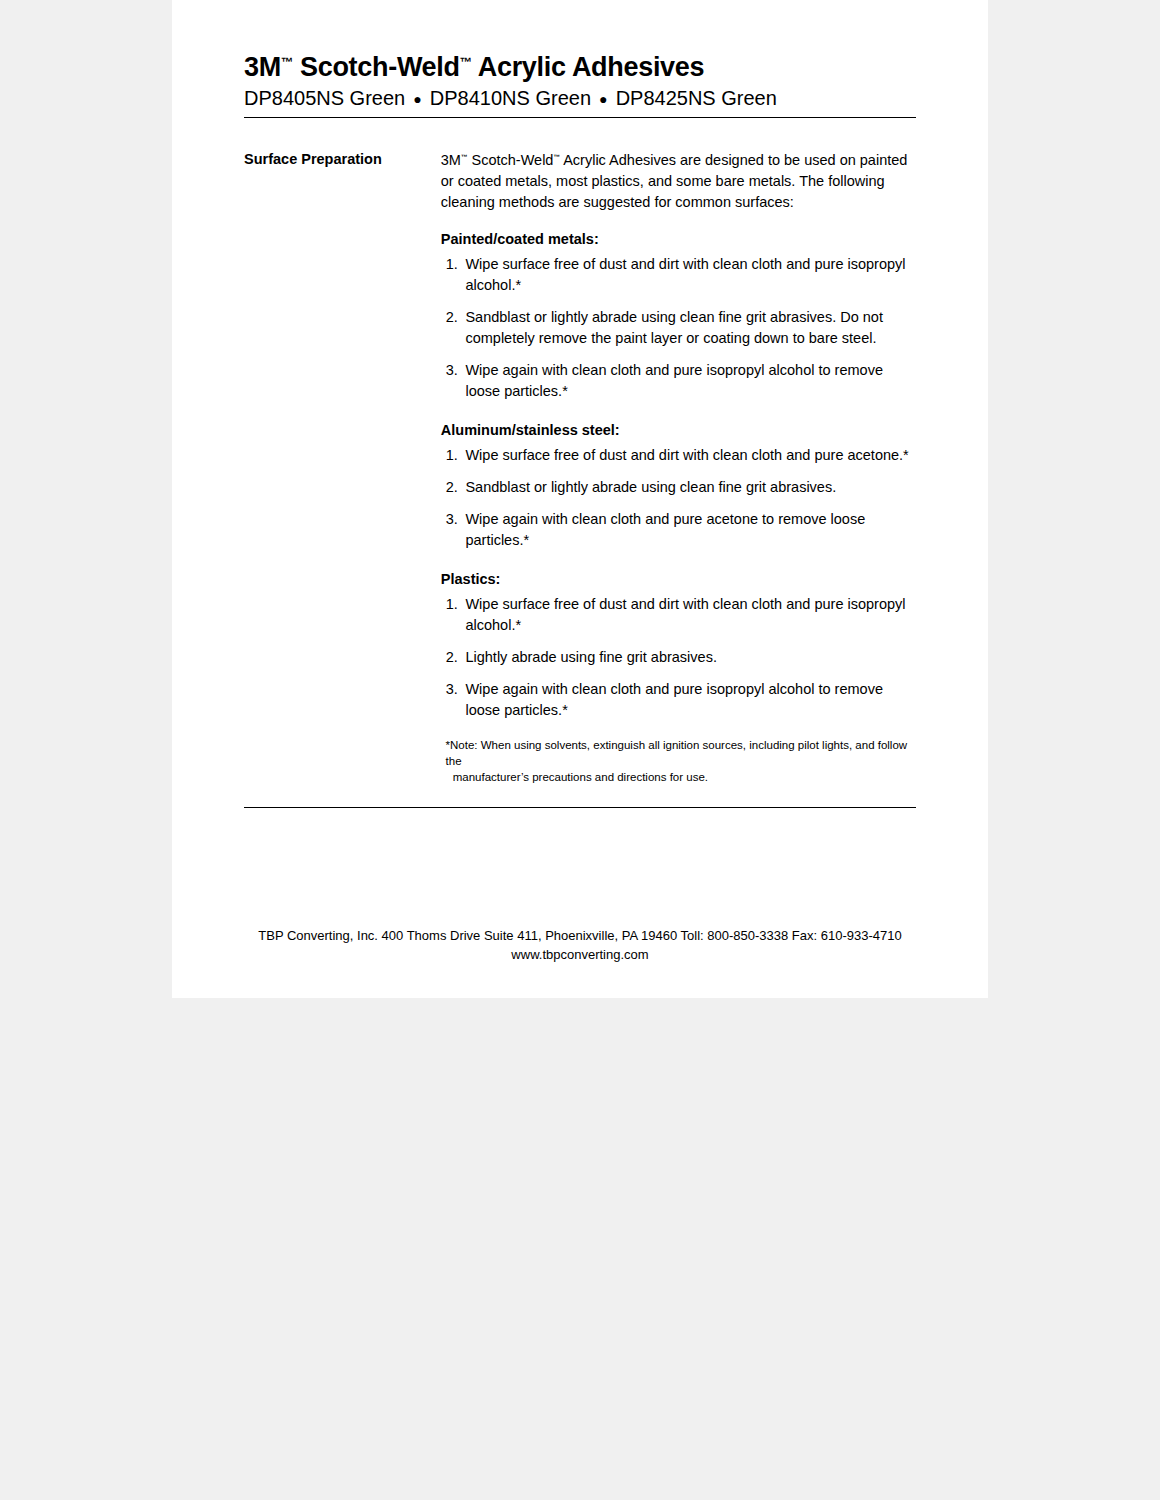3M™ Scotch-Weld™ Acrylic Adhesives
DP8405NS Green ● DP8410NS Green ● DP8425NS Green
Surface Preparation
3M™ Scotch-Weld™ Acrylic Adhesives are designed to be used on painted or coated metals, most plastics, and some bare metals. The following cleaning methods are suggested for common surfaces:
Painted/coated metals:
Wipe surface free of dust and dirt with clean cloth and pure isopropyl alcohol.*
Sandblast or lightly abrade using clean fine grit abrasives. Do not completely remove the paint layer or coating down to bare steel.
Wipe again with clean cloth and pure isopropyl alcohol to remove loose particles.*
Aluminum/stainless steel:
Wipe surface free of dust and dirt with clean cloth and pure acetone.*
Sandblast or lightly abrade using clean fine grit abrasives.
Wipe again with clean cloth and pure acetone to remove loose particles.*
Plastics:
Wipe surface free of dust and dirt with clean cloth and pure isopropyl alcohol.*
Lightly abrade using fine grit abrasives.
Wipe again with clean cloth and pure isopropyl alcohol to remove loose particles.*
*Note: When using solvents, extinguish all ignition sources, including pilot lights, and follow themanufacturer’s precautions and directions for use.
TBP Converting, Inc. 400 Thoms Drive Suite 411, Phoenixville, PA 19460 Toll: 800-850-3338 Fax: 610-933-4710
www.tbpconverting.com